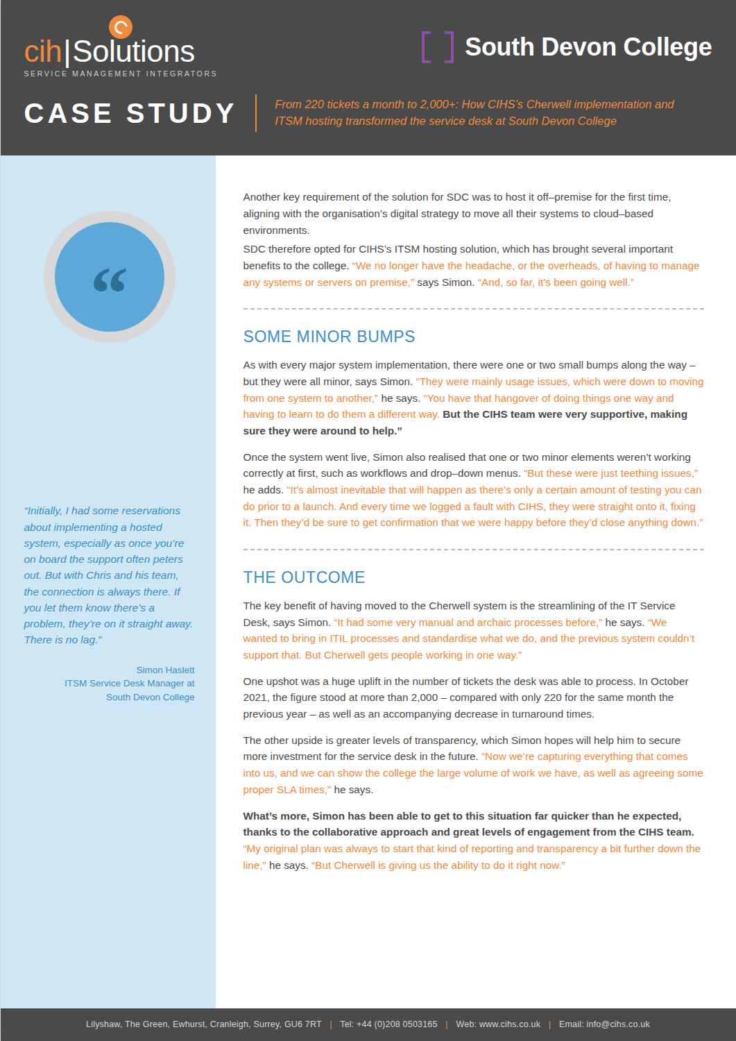cih|Solutions
SERVICE MANAGEMENT INTEGRATORS
South Devon College
CASE STUDY
From 220 tickets a month to 2,000+: How CIHS’s Cherwell implementation and ITSM hosting transformed the service desk at South Devon College
“
“Initially, I had some reser­vations about implementing a hosted system, especially as once you’re on board the support often peters out. But with Chris and his team, the connection is always there. If you let them know there’s a problem, they’re on it straight away. There is no lag.”
Simon Haslett
ITSM Service Desk Manager at
South Devon College
Another key requirement of the solution for SDC was to host it off–premise for the first time, aligning with the organisation’s digital strategy to move all their systems to cloud–based environments.
SDC therefore opted for CIHS’s ITSM hosting solution, which has brought several important benefits to the college. “We no longer have the headache, or the overheads, of having to manage any systems or servers on premise,” says Simon. “And, so far, it’s been going well.”
Some minor bumps
As with every major system implementation, there were one or two small bumps along the way – but they were all minor, says Simon. “They were mainly usage issues, which were down to moving from one system to another,” he says. “You have that hangover of doing things one way and having to learn to do them a different way. But the CIHS team were very supportive, making sure they were around to help.”
Once the system went live, Simon also realised that one or two minor elements weren’t working correctly at first, such as workflows and drop–down menus. “But these were just teething issues,” he adds. “It’s almost inevitable that will happen as there’s only a certain amount of testing you can do prior to a launch. And every time we logged a fault with CIHS, they were straight onto it, fixing it. Then they’d be sure to get confirmation that we were happy before they’d close anything down.”
The outcome
The key benefit of having moved to the Cherwell system is the streamlining of the IT Service Desk, says Simon. “It had some very manual and archaic processes before,” he says. “We wanted to bring in ITIL processes and standardise what we do, and the previous system couldn’t support that. But Cherwell gets people working in one way.”
One upshot was a huge uplift in the number of tickets the desk was able to process. In October 2021, the figure stood at more than 2,000 – compared with only 220 for the same month the previous year – as well as an accompanying decrease in turnaround times.
The other upside is greater levels of transparency, which Simon hopes will help him to secure more investment for the service desk in the future. “Now we’re capturing everything that comes into us, and we can show the college the large volume of work we have, as well as agreeing some proper SLA times,” he says.
What’s more, Simon has been able to get to this situation far quicker than he expected, thanks to the collaborative approach and great levels of engagement from the CIHS team. “My original plan was always to start that kind of reporting and transparency a bit further down the line,” he says. “But Cherwell is giving us the ability to do it right now.”
Lilyshaw, The Green, Ewhurst, Cranleigh, Surrey, GU6 7RT | Tel: +44 (0)208 0503165 | Web: www.cihs.co.uk | Email: info@cihs.co.uk